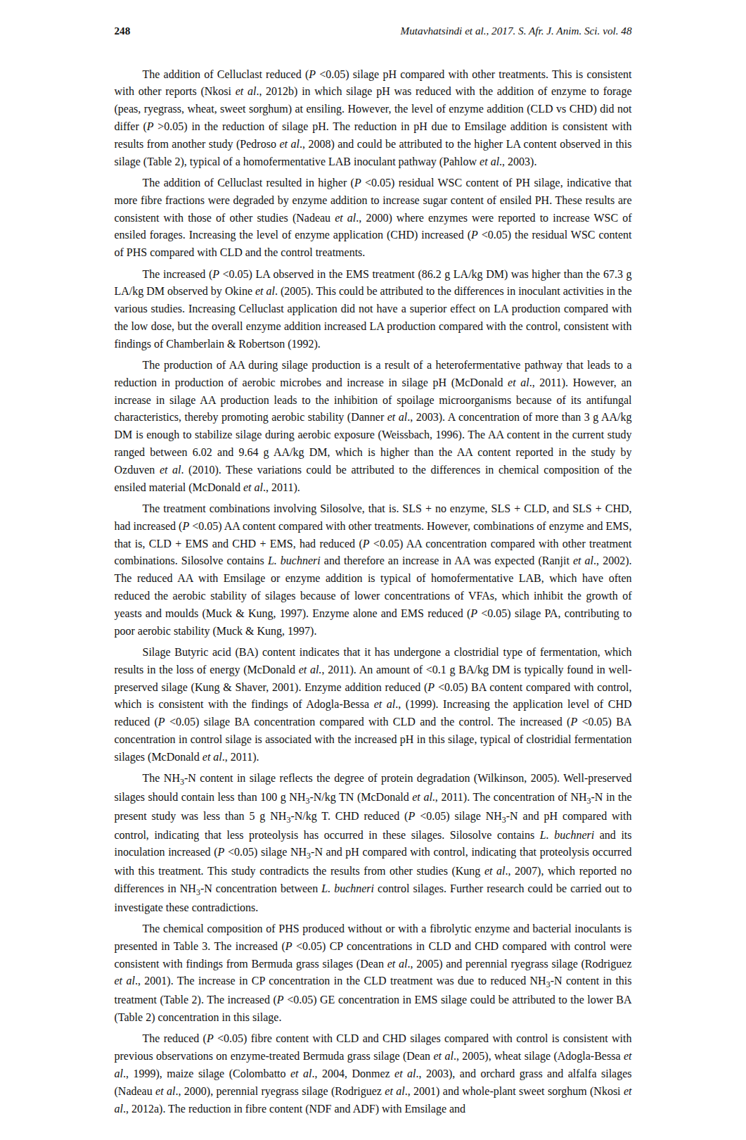248 Mutavhatsindi et al., 2017. S. Afr. J. Anim. Sci. vol. 48
The addition of Celluclast reduced (P <0.05) silage pH compared with other treatments. This is consistent with other reports (Nkosi et al., 2012b) in which silage pH was reduced with the addition of enzyme to forage (peas, ryegrass, wheat, sweet sorghum) at ensiling. However, the level of enzyme addition (CLD vs CHD) did not differ (P >0.05) in the reduction of silage pH. The reduction in pH due to Emsilage addition is consistent with results from another study (Pedroso et al., 2008) and could be attributed to the higher LA content observed in this silage (Table 2), typical of a homofermentative LAB inoculant pathway (Pahlow et al., 2003).
The addition of Celluclast resulted in higher (P <0.05) residual WSC content of PH silage, indicative that more fibre fractions were degraded by enzyme addition to increase sugar content of ensiled PH. These results are consistent with those of other studies (Nadeau et al., 2000) where enzymes were reported to increase WSC of ensiled forages. Increasing the level of enzyme application (CHD) increased (P <0.05) the residual WSC content of PHS compared with CLD and the control treatments.
The increased (P <0.05) LA observed in the EMS treatment (86.2 g LA/kg DM) was higher than the 67.3 g LA/kg DM observed by Okine et al. (2005). This could be attributed to the differences in inoculant activities in the various studies. Increasing Celluclast application did not have a superior effect on LA production compared with the low dose, but the overall enzyme addition increased LA production compared with the control, consistent with findings of Chamberlain & Robertson (1992).
The production of AA during silage production is a result of a heterofermentative pathway that leads to a reduction in production of aerobic microbes and increase in silage pH (McDonald et al., 2011). However, an increase in silage AA production leads to the inhibition of spoilage microorganisms because of its antifungal characteristics, thereby promoting aerobic stability (Danner et al., 2003). A concentration of more than 3 g AA/kg DM is enough to stabilize silage during aerobic exposure (Weissbach, 1996). The AA content in the current study ranged between 6.02 and 9.64 g AA/kg DM, which is higher than the AA content reported in the study by Ozduven et al. (2010). These variations could be attributed to the differences in chemical composition of the ensiled material (McDonald et al., 2011).
The treatment combinations involving Silosolve, that is. SLS + no enzyme, SLS + CLD, and SLS + CHD, had increased (P <0.05) AA content compared with other treatments. However, combinations of enzyme and EMS, that is, CLD + EMS and CHD + EMS, had reduced (P <0.05) AA concentration compared with other treatment combinations. Silosolve contains L. buchneri and therefore an increase in AA was expected (Ranjit et al., 2002). The reduced AA with Emsilage or enzyme addition is typical of homofermentative LAB, which have often reduced the aerobic stability of silages because of lower concentrations of VFAs, which inhibit the growth of yeasts and moulds (Muck & Kung, 1997). Enzyme alone and EMS reduced (P <0.05) silage PA, contributing to poor aerobic stability (Muck & Kung, 1997).
Silage Butyric acid (BA) content indicates that it has undergone a clostridial type of fermentation, which results in the loss of energy (McDonald et al., 2011). An amount of <0.1 g BA/kg DM is typically found in well-preserved silage (Kung & Shaver, 2001). Enzyme addition reduced (P <0.05) BA content compared with control, which is consistent with the findings of Adogla-Bessa et al., (1999). Increasing the application level of CHD reduced (P <0.05) silage BA concentration compared with CLD and the control. The increased (P <0.05) BA concentration in control silage is associated with the increased pH in this silage, typical of clostridial fermentation silages (McDonald et al., 2011).
The NH3-N content in silage reflects the degree of protein degradation (Wilkinson, 2005). Well-preserved silages should contain less than 100 g NH3-N/kg TN (McDonald et al., 2011). The concentration of NH3-N in the present study was less than 5 g NH3-N/kg T. CHD reduced (P <0.05) silage NH3-N and pH compared with control, indicating that less proteolysis has occurred in these silages. Silosolve contains L. buchneri and its inoculation increased (P <0.05) silage NH3-N and pH compared with control, indicating that proteolysis occurred with this treatment. This study contradicts the results from other studies (Kung et al., 2007), which reported no differences in NH3-N concentration between L. buchneri control silages. Further research could be carried out to investigate these contradictions.
The chemical composition of PHS produced without or with a fibrolytic enzyme and bacterial inoculants is presented in Table 3. The increased (P <0.05) CP concentrations in CLD and CHD compared with control were consistent with findings from Bermuda grass silages (Dean et al., 2005) and perennial ryegrass silage (Rodriguez et al., 2001). The increase in CP concentration in the CLD treatment was due to reduced NH3-N content in this treatment (Table 2). The increased (P <0.05) GE concentration in EMS silage could be attributed to the lower BA (Table 2) concentration in this silage.
The reduced (P <0.05) fibre content with CLD and CHD silages compared with control is consistent with previous observations on enzyme-treated Bermuda grass silage (Dean et al., 2005), wheat silage (Adogla-Bessa et al., 1999), maize silage (Colombatto et al., 2004, Donmez et al., 2003), and orchard grass and alfalfa silages (Nadeau et al., 2000), perennial ryegrass silage (Rodriguez et al., 2001) and whole-plant sweet sorghum (Nkosi et al., 2012a). The reduction in fibre content (NDF and ADF) with Emsilage and